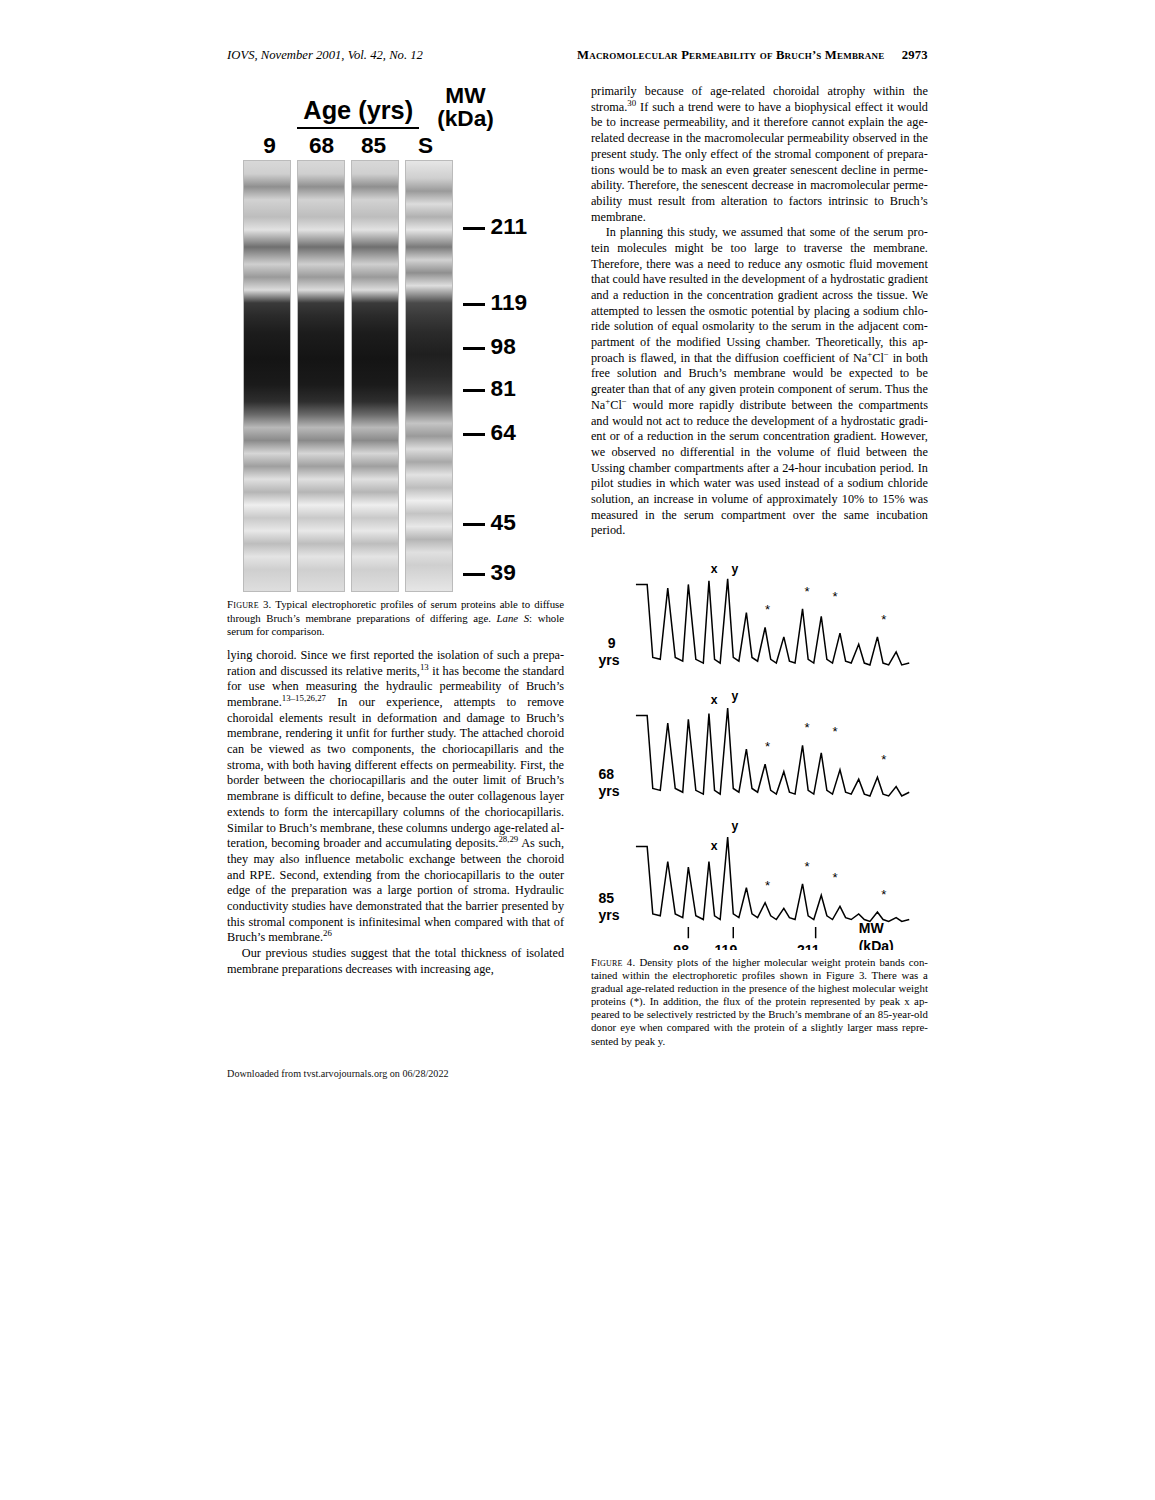IOVS, November 2001, Vol. 42, No. 12
Macromolecular Permeability of Bruch’s Membrane 2973
Age (yrs)
MW
(kDa)
96885 S
211
119
98
81
64
45
39
Figure 3. Typical electrophoretic profiles of serum proteins able to diffuse through Bruch’s membrane preparations of differing age. Lane S: whole serum for comparison.
lying choroid. Since we first reported the isolation of such a preparation and discussed its relative merits,13 it has become the standard for use when measuring the hydraulic permeability of Bruch’s membrane.13–15,26,27 In our experience, attempts to remove choroidal elements result in deformation and damage to Bruch’s membrane, rendering it unfit for further study. The attached choroid can be viewed as two components, the choriocapillaris and the stroma, with both having different effects on permeability. First, the border between the choriocapillaris and the outer limit of Bruch’s membrane is difficult to define, because the outer collagenous layer extends to form the intercapillary columns of the choriocapillaris. Similar to Bruch’s membrane, these columns undergo age-related alteration, becoming broader and accumulating deposits.28,29 As such, they may also influence metabolic exchange between the choroid and RPE. Second, extending from the choriocapillaris to the outer edge of the preparation was a large portion of stroma. Hydraulic conductivity studies have demonstrated that the barrier presented by this stromal component is infinitesimal when compared with that of Bruch’s membrane.26
Our previous studies suggest that the total thickness of isolated membrane preparations decreases with increasing age,
primarily because of age-related choroidal atrophy within the stroma.30 If such a trend were to have a biophysical effect it would be to increase permeability, and it therefore cannot explain the age-related decrease in the macromolecular permeability observed in the present study. The only effect of the stromal component of preparations would be to mask an even greater senescent decline in permeability. Therefore, the senescent decrease in macromolecular permeability must result from alteration to factors intrinsic to Bruch’s membrane.
In planning this study, we assumed that some of the serum protein molecules might be too large to traverse the membrane. Therefore, there was a need to reduce any osmotic fluid movement that could have resulted in the development of a hydrostatic gradient and a reduction in the concentration gradient across the tissue. We attempted to lessen the osmotic potential by placing a sodium chloride solution of equal osmolarity to the serum in the adjacent compartment of the modified Ussing chamber. Theoretically, this approach is flawed, in that the diffusion coefficient of Na+Cl− in both free solution and Bruch’s membrane would be expected to be greater than that of any given protein component of serum. Thus the Na+Cl− would more rapidly distribute between the compartments and would not act to reduce the development of a hydrostatic gradient or of a reduction in the serum concentration gradient. However, we observed no differential in the volume of fluid between the Ussing chamber compartments after a 24-hour incubation period. In pilot studies in which water was used instead of a sodium chloride solution, an increase in volume of approximately 10% to 15% was measured in the serum compartment over the same incubation period.
9 yrs x y * * * * 68 yrs x y * * * * 85 yrs x y * * * * 98 119 211 MW (kDa)
Figure 4. Density plots of the higher molecular weight protein bands contained within the electrophoretic profiles shown in Figure 3. There was a gradual age-related reduction in the presence of the highest molecular weight proteins (*). In addition, the flux of the protein represented by peak x appeared to be selectively restricted by the Bruch’s membrane of an 85-year-old donor eye when compared with the protein of a slightly larger mass represented by peak y.
Downloaded from tvst.arvojournals.org on 06/28/2022